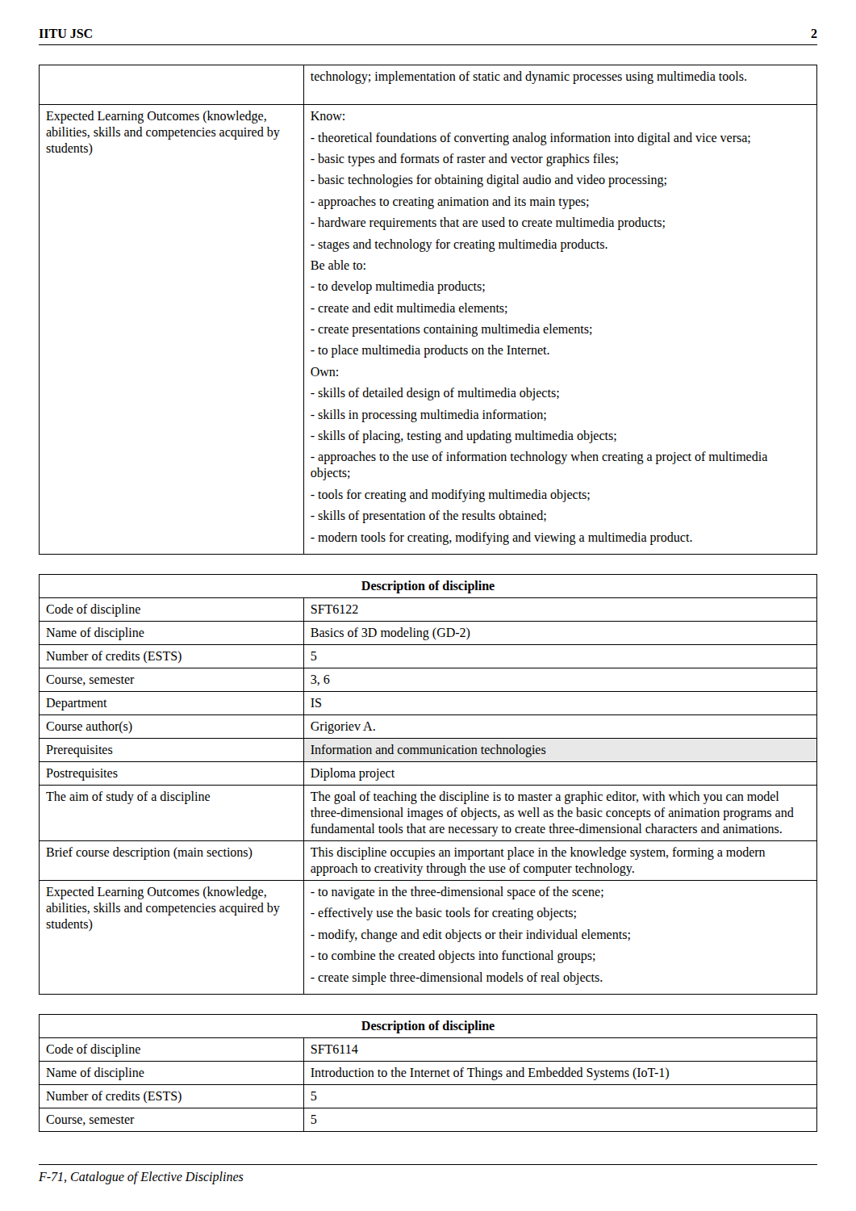IITU JSC 2
| | technology; implementation of static and dynamic processes using multimedia tools. |
| Expected Learning Outcomes (knowledge, abilities, skills and competencies acquired by students) | Know: - theoretical foundations of converting analog information into digital and vice versa; - basic types and formats of raster and vector graphics files; - basic technologies for obtaining digital audio and video processing; - approaches to creating animation and its main types; - hardware requirements that are used to create multimedia products; - stages and technology for creating multimedia products. Be able to: - to develop multimedia products; - create and edit multimedia elements; - create presentations containing multimedia elements; - to place multimedia products on the Internet. Own: - skills of detailed design of multimedia objects; - skills in processing multimedia information; - skills of placing, testing and updating multimedia objects; - approaches to the use of information technology when creating a project of multimedia objects; - tools for creating and modifying multimedia objects; - skills of presentation of the results obtained; - modern tools for creating, modifying and viewing a multimedia product. |
Description of discipline
| Code of discipline | SFT6122 |
| Name of discipline | Basics of 3D modeling (GD-2) |
| Number of credits (ESTS) | 5 |
| Course, semester | 3, 6 |
| Department | IS |
| Course author(s) | Grigoriev A. |
| Prerequisites | Information and communication technologies |
| Postrequisites | Diploma project |
| The aim of study of a discipline | The goal of teaching the discipline is to master a graphic editor, with which you can model three-dimensional images of objects, as well as the basic concepts of animation programs and fundamental tools that are necessary to create three-dimensional characters and animations. |
| Brief course description (main sections) | This discipline occupies an important place in the knowledge system, forming a modern approach to creativity through the use of computer technology. |
| Expected Learning Outcomes (knowledge, abilities, skills and competencies acquired by students) | - to navigate in the three-dimensional space of the scene; - effectively use the basic tools for creating objects; - modify, change and edit objects or their individual elements; - to combine the created objects into functional groups; - create simple three-dimensional models of real objects. |
Description of discipline
| Code of discipline | SFT6114 |
| Name of discipline | Introduction to the Internet of Things and Embedded Systems (IoT-1) |
| Number of credits (ESTS) | 5 |
| Course, semester | 5 |
F-71, Catalogue of Elective Disciplines